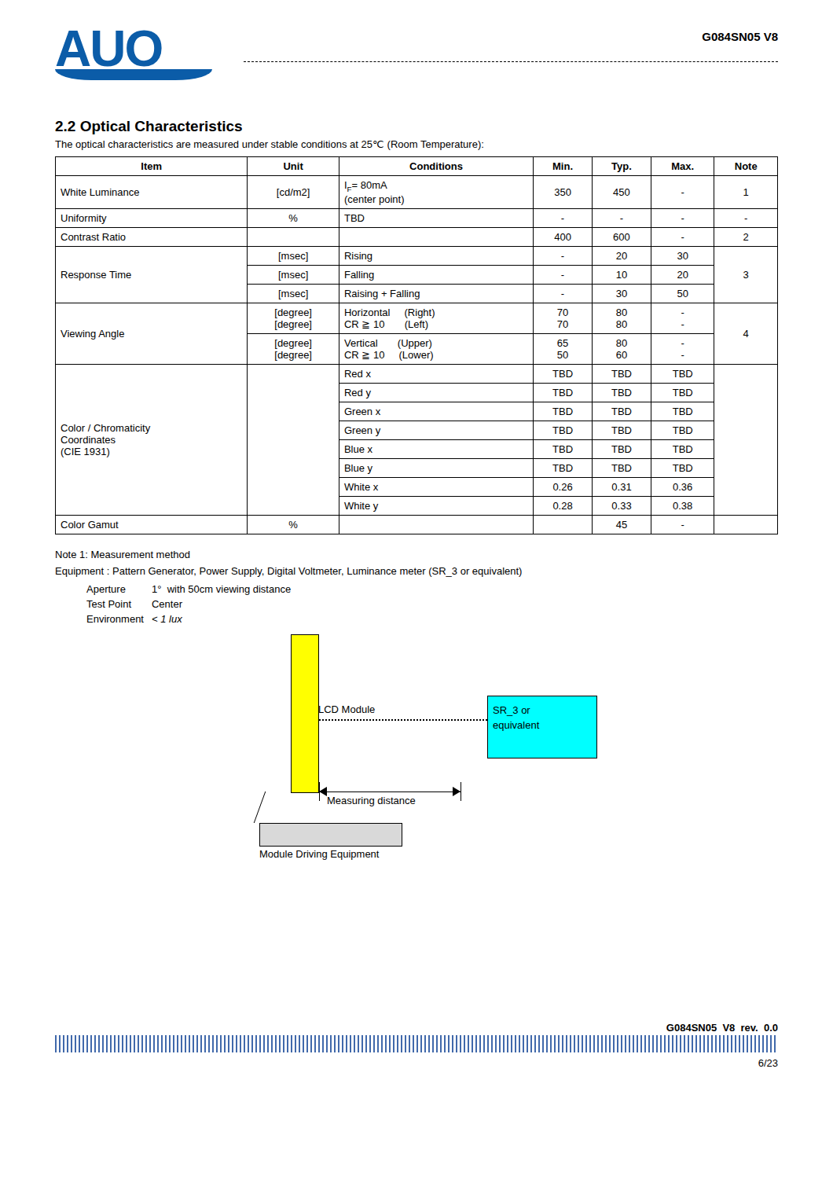AUO
G084SN05 V8
2.2 Optical Characteristics
The optical characteristics are measured under stable conditions at 25℃ (Room Temperature):
| Item | Unit | Conditions | Min. | Typ. | Max. | Note |
| --- | --- | --- | --- | --- | --- | --- |
| White Luminance | [cd/m2] | I F = 80mA (center point) | 350 | 450 | - | 1 |
| Uniformity | % | TBD | - | - | - | - |
| Contrast Ratio | | | 400 | 600 | - | 2 |
| Response Time | [msec] | Rising | - | 20 | 30 | 3 |
| [msec] | Falling | - | 10 | 20 |
| [msec] | Raising + Falling | - | 30 | 50 |
| Viewing Angle | [degree] [degree] | Horizontal (Right) CR ≧ 10 (Left) | 70 70 | 80 80 | - - | 4 |
| [degree] [degree] | Vertical (Upper) CR ≧ 10 (Lower) | 65 50 | 80 60 | - - |
| Color / Chromaticity Coordinates (CIE 1931) | | Red x | TBD | TBD | TBD | |
| Red y | TBD | TBD | TBD |
| Green x | TBD | TBD | TBD |
| Green y | TBD | TBD | TBD |
| Blue x | TBD | TBD | TBD |
| Blue y | TBD | TBD | TBD |
| White x | 0.26 | 0.31 | 0.36 |
| White y | 0.28 | 0.33 | 0.38 |
| Color Gamut | % | | | 45 | - | |
Note 1: Measurement method
Equipment : Pattern Generator, Power Supply, Digital Voltmeter, Luminance meter (SR_3 or equivalent)
| Aperture | 1° with 50cm viewing distance |
| Test Point | Center |
| Environment | < 1 lux |
LCD Module
SR_3 or
equivalent
Measuring distance
Module Driving Equipment
G084SN05 V8 rev. 0.0
6/23